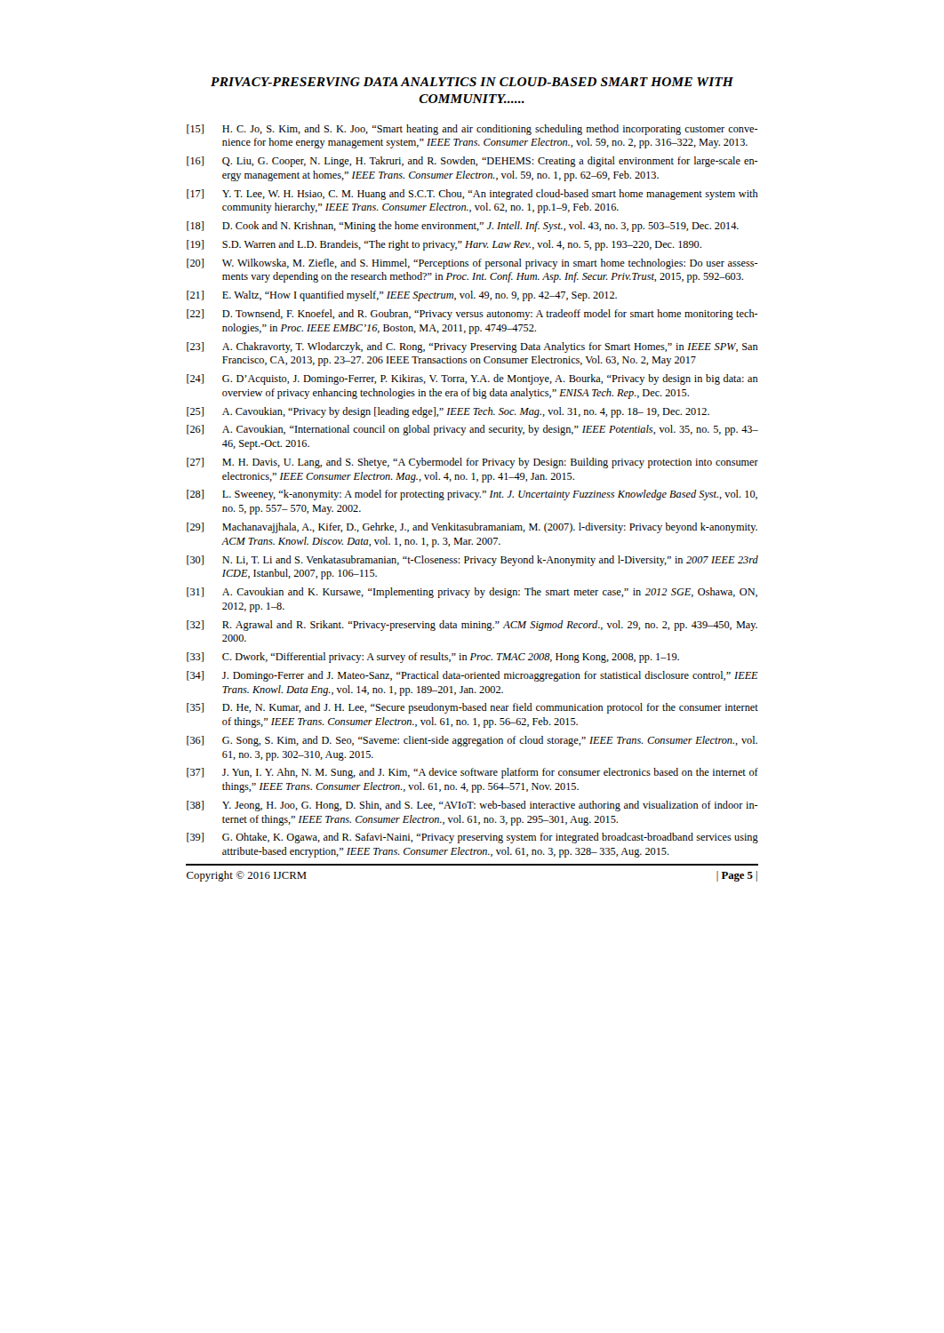PRIVACY-PRESERVING DATA ANALYTICS IN CLOUD-BASED SMART HOME WITH COMMUNITY......
[15] H. C. Jo, S. Kim, and S. K. Joo, “Smart heating and air conditioning scheduling method incorporating customer convenience for home energy management system,” IEEE Trans. Consumer Electron., vol. 59, no. 2, pp. 316–322, May. 2013.
[16] Q. Liu, G. Cooper, N. Linge, H. Takruri, and R. Sowden, “DEHEMS: Creating a digital environment for large-scale energy management at homes,” IEEE Trans. Consumer Electron., vol. 59, no. 1, pp. 62–69, Feb. 2013.
[17] Y. T. Lee, W. H. Hsiao, C. M. Huang and S.C.T. Chou, “An integrated cloud-based smart home management system with community hierarchy,” IEEE Trans. Consumer Electron., vol. 62, no. 1, pp.1–9, Feb. 2016.
[18] D. Cook and N. Krishnan, “Mining the home environment,” J. Intell. Inf. Syst., vol. 43, no. 3, pp. 503–519, Dec. 2014.
[19] S.D. Warren and L.D. Brandeis, “The right to privacy,” Harv. Law Rev., vol. 4, no. 5, pp. 193–220, Dec. 1890.
[20] W. Wilkowska, M. Ziefle, and S. Himmel, “Perceptions of personal privacy in smart home technologies: Do user assessments vary depending on the research method?” in Proc. Int. Conf. Hum. Asp. Inf. Secur. Priv.Trust, 2015, pp. 592–603.
[21] E. Waltz, “How I quantified myself,” IEEE Spectrum, vol. 49, no. 9, pp. 42–47, Sep. 2012.
[22] D. Townsend, F. Knoefel, and R. Goubran, “Privacy versus autonomy: A tradeoff model for smart home monitoring technologies,” in Proc. IEEE EMBC’16, Boston, MA, 2011, pp. 4749–4752.
[23] A. Chakravorty, T. Wlodarczyk, and C. Rong, “Privacy Preserving Data Analytics for Smart Homes,” in IEEE SPW, San Francisco, CA, 2013, pp. 23–27. 206 IEEE Transactions on Consumer Electronics, Vol. 63, No. 2, May 2017
[24] G. D’Acquisto, J. Domingo-Ferrer, P. Kikiras, V. Torra, Y.A. de Montjoye, A. Bourka, “Privacy by design in big data: an overview of privacy enhancing technologies in the era of big data analytics,” ENISA Tech. Rep., Dec. 2015.
[25] A. Cavoukian, “Privacy by design [leading edge],” IEEE Tech. Soc. Mag., vol. 31, no. 4, pp. 18– 19, Dec. 2012.
[26] A. Cavoukian, “International council on global privacy and security, by design,” IEEE Potentials, vol. 35, no. 5, pp. 43–46, Sept.-Oct. 2016.
[27] M. H. Davis, U. Lang, and S. Shetye, “A Cybermodel for Privacy by Design: Building privacy protection into consumer electronics,” IEEE Consumer Electron. Mag., vol. 4, no. 1, pp. 41–49, Jan. 2015.
[28] L. Sweeney, “k-anonymity: A model for protecting privacy.” Int. J. Uncertainty Fuzziness Knowledge Based Syst., vol. 10, no. 5, pp. 557– 570, May. 2002.
[29] Machanavajjhala, A., Kifer, D., Gehrke, J., and Venkitasubramaniam, M. (2007). l-diversity: Privacy beyond k-anonymity. ACM Trans. Knowl. Discov. Data, vol. 1, no. 1, p. 3, Mar. 2007.
[30] N. Li, T. Li and S. Venkatasubramanian, “t-Closeness: Privacy Beyond k-Anonymity and l-Diversity,” in 2007 IEEE 23rd ICDE, Istanbul, 2007, pp. 106–115.
[31] A. Cavoukian and K. Kursawe, “Implementing privacy by design: The smart meter case,” in 2012 SGE, Oshawa, ON, 2012, pp. 1–8.
[32] R. Agrawal and R. Srikant. “Privacy-preserving data mining.” ACM Sigmod Record., vol. 29, no. 2, pp. 439–450, May. 2000.
[33] C. Dwork, “Differential privacy: A survey of results,” in Proc. TMAC 2008, Hong Kong, 2008, pp. 1–19.
[34] J. Domingo-Ferrer and J. Mateo-Sanz, “Practical data-oriented microaggregation for statistical disclosure control,” IEEE Trans. Knowl. Data Eng., vol. 14, no. 1, pp. 189–201, Jan. 2002.
[35] D. He, N. Kumar, and J. H. Lee, “Secure pseudonym-based near field communication protocol for the consumer internet of things,” IEEE Trans. Consumer Electron., vol. 61, no. 1, pp. 56–62, Feb. 2015.
[36] G. Song, S. Kim, and D. Seo, “Saveme: client-side aggregation of cloud storage,” IEEE Trans. Consumer Electron., vol. 61, no. 3, pp. 302–310, Aug. 2015.
[37] J. Yun, I. Y. Ahn, N. M. Sung, and J. Kim, “A device software platform for consumer electronics based on the internet of things,” IEEE Trans. Consumer Electron., vol. 61, no. 4, pp. 564–571, Nov. 2015.
[38] Y. Jeong, H. Joo, G. Hong, D. Shin, and S. Lee, “AVIoT: web-based interactive authoring and visualization of indoor internet of things,” IEEE Trans. Consumer Electron., vol. 61, no. 3, pp. 295–301, Aug. 2015.
[39] G. Ohtake, K. Ogawa, and R. Safavi-Naini, “Privacy preserving system for integrated broadcast-broadband services using attribute-based encryption,” IEEE Trans. Consumer Electron., vol. 61, no. 3, pp. 328– 335, Aug. 2015.
Copyright © 2016 IJCRM | Page 5 |